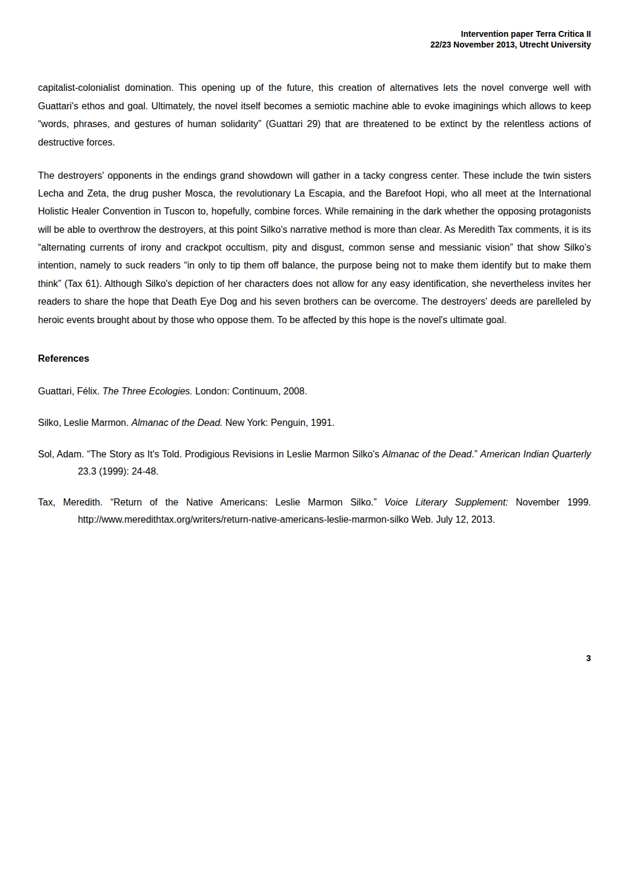Intervention paper Terra Critica II
22/23 November 2013, Utrecht University
capitalist-colonialist domination. This opening up of the future, this creation of alternatives lets the novel converge well with Guattari's ethos and goal. Ultimately, the novel itself becomes a semiotic machine able to evoke imaginings which allows to keep “words, phrases, and gestures of human solidarity” (Guattari 29) that are threatened to be extinct by the relentless actions of destructive forces.
The destroyers' opponents in the endings grand showdown will gather in a tacky congress center. These include the twin sisters Lecha and Zeta, the drug pusher Mosca, the revolutionary La Escapia, and the Barefoot Hopi, who all meet at the International Holistic Healer Convention in Tuscon to, hopefully, combine forces. While remaining in the dark whether the opposing protagonists will be able to overthrow the destroyers, at this point Silko's narrative method is more than clear. As Meredith Tax comments, it is its “alternating currents of irony and crackpot occultism, pity and disgust, common sense and messianic vision” that show Silko's intention, namely to suck readers “in only to tip them off balance, the purpose being not to make them identify but to make them think” (Tax 61). Although Silko's depiction of her characters does not allow for any easy identification, she nevertheless invites her readers to share the hope that Death Eye Dog and his seven brothers can be overcome. The destroyers' deeds are parelleled by heroic events brought about by those who oppose them. To be affected by this hope is the novel's ultimate goal.
References
Guattari, Félix. The Three Ecologies. London: Continuum, 2008.
Silko, Leslie Marmon. Almanac of the Dead. New York: Penguin, 1991.
Sol, Adam. “The Story as It's Told. Prodigious Revisions in Leslie Marmon Silko's Almanac of the Dead.” American Indian Quarterly 23.3 (1999): 24-48.
Tax, Meredith. “Return of the Native Americans: Leslie Marmon Silko.” Voice Literary Supplement: November 1999. http://www.meredithtax.org/writers/return-native-americans-leslie-marmon-silko Web. July 12, 2013.
3